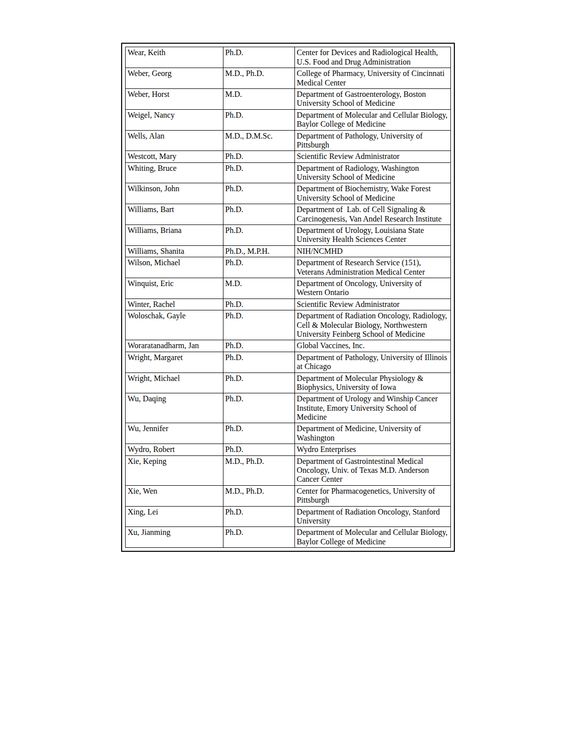| Wear, Keith | Ph.D. | Center for Devices and Radiological Health, U.S. Food and Drug Administration |
| Weber, Georg | M.D., Ph.D. | College of Pharmacy, University of Cincinnati Medical Center |
| Weber, Horst | M.D. | Department of Gastroenterology, Boston University School of Medicine |
| Weigel, Nancy | Ph.D. | Department of Molecular and Cellular Biology, Baylor College of Medicine |
| Wells, Alan | M.D., D.M.Sc. | Department of Pathology, University of Pittsburgh |
| Westcott, Mary | Ph.D. | Scientific Review Administrator |
| Whiting, Bruce | Ph.D. | Department of Radiology, Washington University School of Medicine |
| Wilkinson, John | Ph.D. | Department of Biochemistry, Wake Forest University School of Medicine |
| Williams, Bart | Ph.D. | Department of Lab. of Cell Signaling & Carcinogenesis, Van Andel Research Institute |
| Williams, Briana | Ph.D. | Department of Urology, Louisiana State University Health Sciences Center |
| Williams, Shanita | Ph.D., M.P.H. | NIH/NCMHD |
| Wilson, Michael | Ph.D. | Department of Research Service (151), Veterans Administration Medical Center |
| Winquist, Eric | M.D. | Department of Oncology, University of Western Ontario |
| Winter, Rachel | Ph.D. | Scientific Review Administrator |
| Woloschak, Gayle | Ph.D. | Department of Radiation Oncology, Radiology, Cell & Molecular Biology, Northwestern University Feinberg School of Medicine |
| Woraratanadharm, Jan | Ph.D. | Global Vaccines, Inc. |
| Wright, Margaret | Ph.D. | Department of Pathology, University of Illinois at Chicago |
| Wright, Michael | Ph.D. | Department of Molecular Physiology & Biophysics, University of Iowa |
| Wu, Daqing | Ph.D. | Department of Urology and Winship Cancer Institute, Emory University School of Medicine |
| Wu, Jennifer | Ph.D. | Department of Medicine, University of Washington |
| Wydro, Robert | Ph.D. | Wydro Enterprises |
| Xie, Keping | M.D., Ph.D. | Department of Gastrointestinal Medical Oncology, Univ. of Texas M.D. Anderson Cancer Center |
| Xie, Wen | M.D., Ph.D. | Center for Pharmacogenetics, University of Pittsburgh |
| Xing, Lei | Ph.D. | Department of Radiation Oncology, Stanford University |
| Xu, Jianming | Ph.D. | Department of Molecular and Cellular Biology, Baylor College of Medicine |